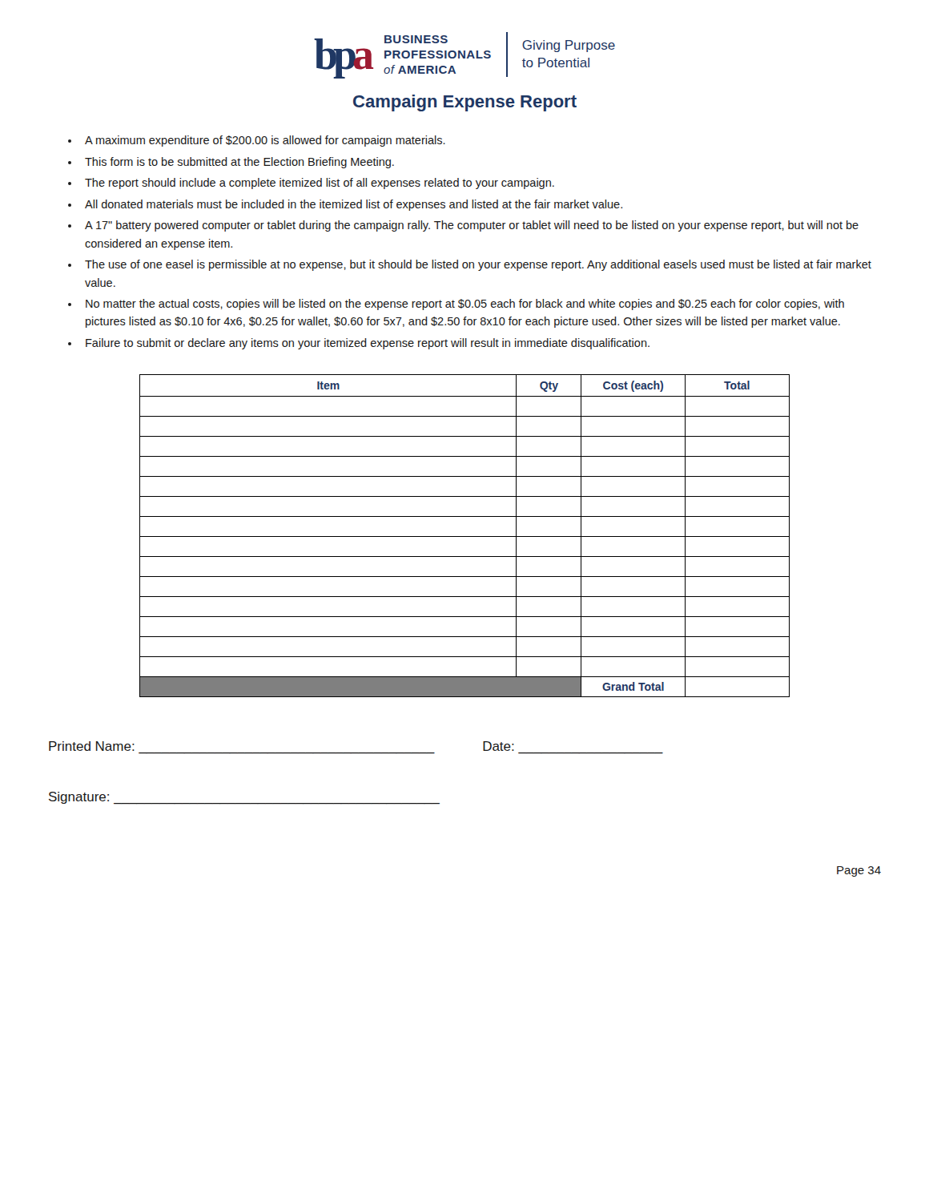bpa
BUSINESS
PROFESSIONALS
of AMERICA
Giving Purpose
to Potential
Campaign Expense Report
A maximum expenditure of $200.00 is allowed for campaign materials.
This form is to be submitted at the Election Briefing Meeting.
The report should include a complete itemized list of all expenses related to your campaign.
All donated materials must be included in the itemized list of expenses and listed at the fair market value.
A 17" battery powered computer or tablet during the campaign rally. The computer or tablet will need to be listed on your expense report, but will not be considered an expense item.
The use of one easel is permissible at no expense, but it should be listed on your expense report. Any additional easels used must be listed at fair market value.
No matter the actual costs, copies will be listed on the expense report at $0.05 each for black and white copies and $0.25 each for color copies, with pictures listed as $0.10 for 4x6, $0.25 for wallet, $0.60 for 5x7, and $2.50 for 8x10 for each picture used. Other sizes will be listed per market value.
Failure to submit or declare any items on your itemized expense report will result in immediate disqualification.
| Item | Qty | Cost (each) | Total |
| --- | --- | --- | --- |
| | Grand Total | |
Printed Name: _______________________________________
Date: ___________________
Signature: ___________________________________________
Page 34